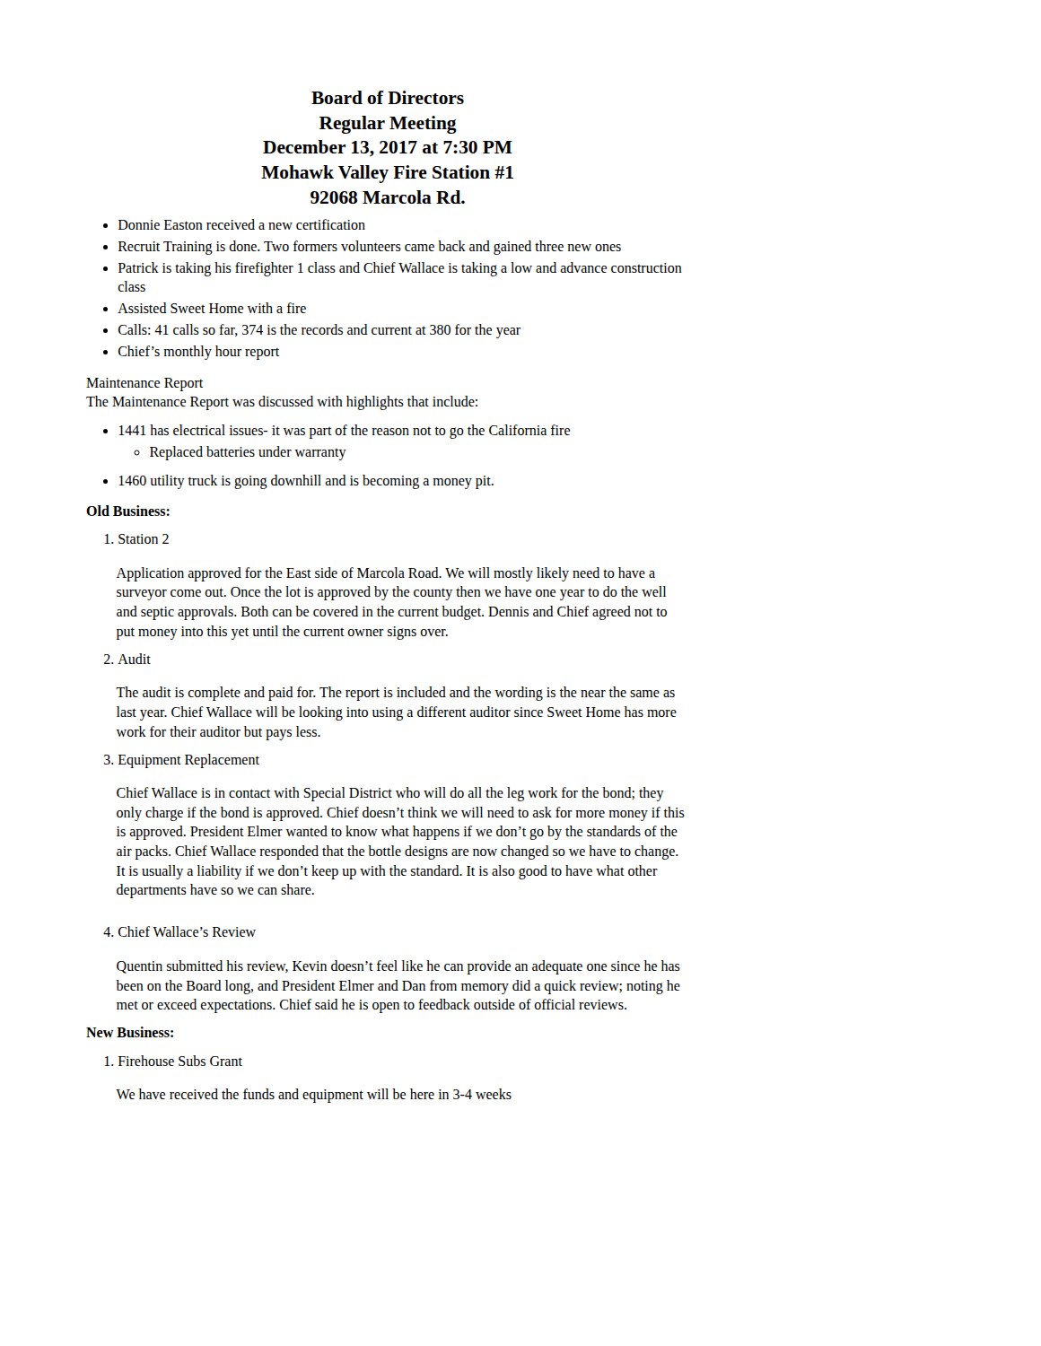Board of Directors Regular Meeting December 13, 2017 at 7:30 PM Mohawk Valley Fire Station #1 92068 Marcola Rd.
Donnie Easton received a new certification
Recruit Training is done. Two formers volunteers came back and gained three new ones
Patrick is taking his firefighter 1 class and Chief Wallace is taking a low and advance construction class
Assisted Sweet Home with a fire
Calls: 41 calls so far, 374 is the records and current at 380 for the year
Chief’s monthly hour report
Maintenance Report
The Maintenance Report was discussed with highlights that include:
1441 has electrical issues- it was part of the reason not to go the California fire
Replaced batteries under warranty
1460 utility truck is going downhill and is becoming a money pit.
Old Business:
Station 2
Application approved for the East side of Marcola Road. We will mostly likely need to have a surveyor come out. Once the lot is approved by the county then we have one year to do the well and septic approvals. Both can be covered in the current budget. Dennis and Chief agreed not to put money into this yet until the current owner signs over.
Audit
The audit is complete and paid for. The report is included and the wording is the near the same as last year. Chief Wallace will be looking into using a different auditor since Sweet Home has more work for their auditor but pays less.
Equipment Replacement
Chief Wallace is in contact with Special District who will do all the leg work for the bond; they only charge if the bond is approved. Chief doesn’t think we will need to ask for more money if this is approved. President Elmer wanted to know what happens if we don’t go by the standards of the air packs. Chief Wallace responded that the bottle designs are now changed so we have to change. It is usually a liability if we don’t keep up with the standard. It is also good to have what other departments have so we can share.
Chief Wallace’s Review
Quentin submitted his review, Kevin doesn’t feel like he can provide an adequate one since he has been on the Board long, and President Elmer and Dan from memory did a quick review; noting he met or exceed expectations. Chief said he is open to feedback outside of official reviews.
New Business:
Firehouse Subs Grant
We have received the funds and equipment will be here in 3-4 weeks